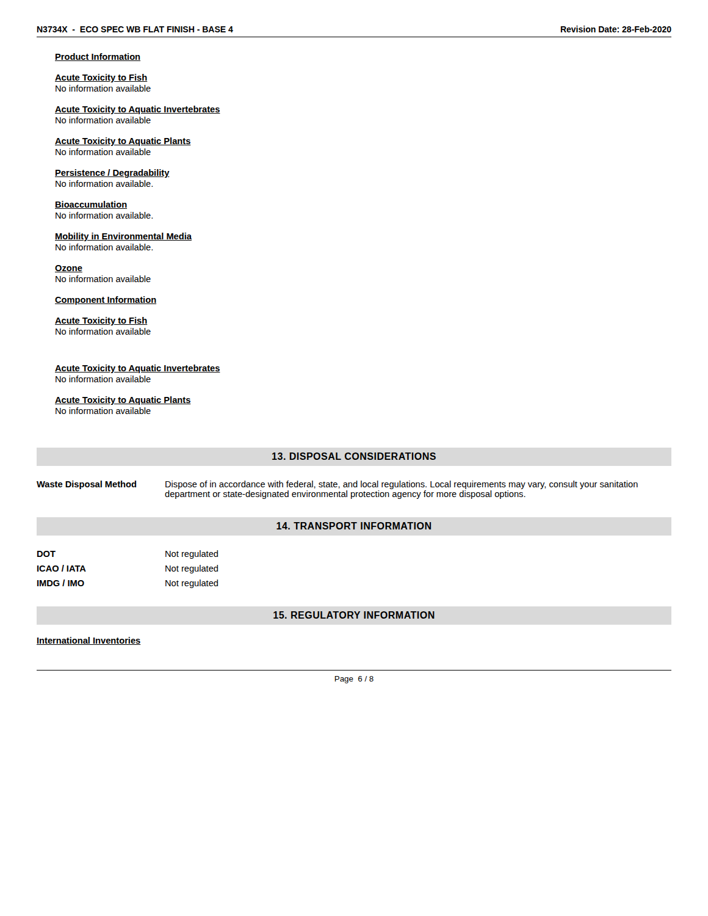N3734X - ECO SPEC WB FLAT FINISH - BASE 4
Revision Date: 28-Feb-2020
Product Information
Acute Toxicity to Fish
No information available
Acute Toxicity to Aquatic Invertebrates
No information available
Acute Toxicity to Aquatic Plants
No information available
Persistence / Degradability
No information available.
Bioaccumulation
No information available.
Mobility in Environmental Media
No information available.
Ozone
No information available
Component Information
Acute Toxicity to Fish
No information available
Acute Toxicity to Aquatic Invertebrates
No information available
Acute Toxicity to Aquatic Plants
No information available
13. DISPOSAL CONSIDERATIONS
| Waste Disposal Method | Dispose of in accordance with federal, state, and local regulations. Local requirements may vary, consult your sanitation department or state-designated environmental protection agency for more disposal options. |
14. TRANSPORT INFORMATION
| DOT | Not regulated |
| ICAO / IATA | Not regulated |
| IMDG / IMO | Not regulated |
15. REGULATORY INFORMATION
International Inventories
Page 6 / 8